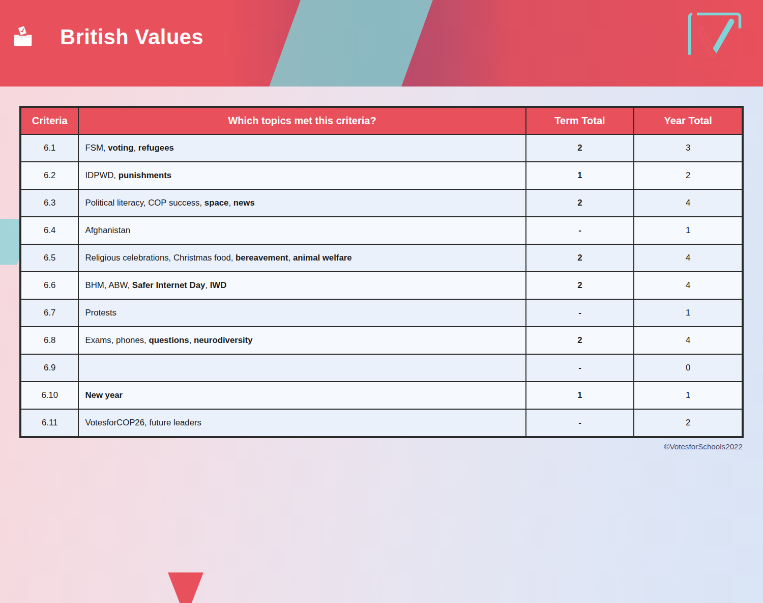British Values
| Criteria | Which topics met this criteria? | Term Total | Year Total |
| --- | --- | --- | --- |
| 6.1 | FSM, voting , refugees | 2 | 3 |
| 6.2 | IDPWD, punishments | 1 | 2 |
| 6.3 | Political literacy, COP success, space , news | 2 | 4 |
| 6.4 | Afghanistan | - | 1 |
| 6.5 | Religious celebrations, Christmas food, bereavement , animal welfare | 2 | 4 |
| 6.6 | BHM, ABW, Safer Internet Day , IWD | 2 | 4 |
| 6.7 | Protests | - | 1 |
| 6.8 | Exams, phones, questions , neurodiversity | 2 | 4 |
| 6.9 | | - | 0 |
| 6.10 | New year | 1 | 1 |
| 6.11 | VotesforCOP26, future leaders | - | 2 |
©VotesforSchools2022